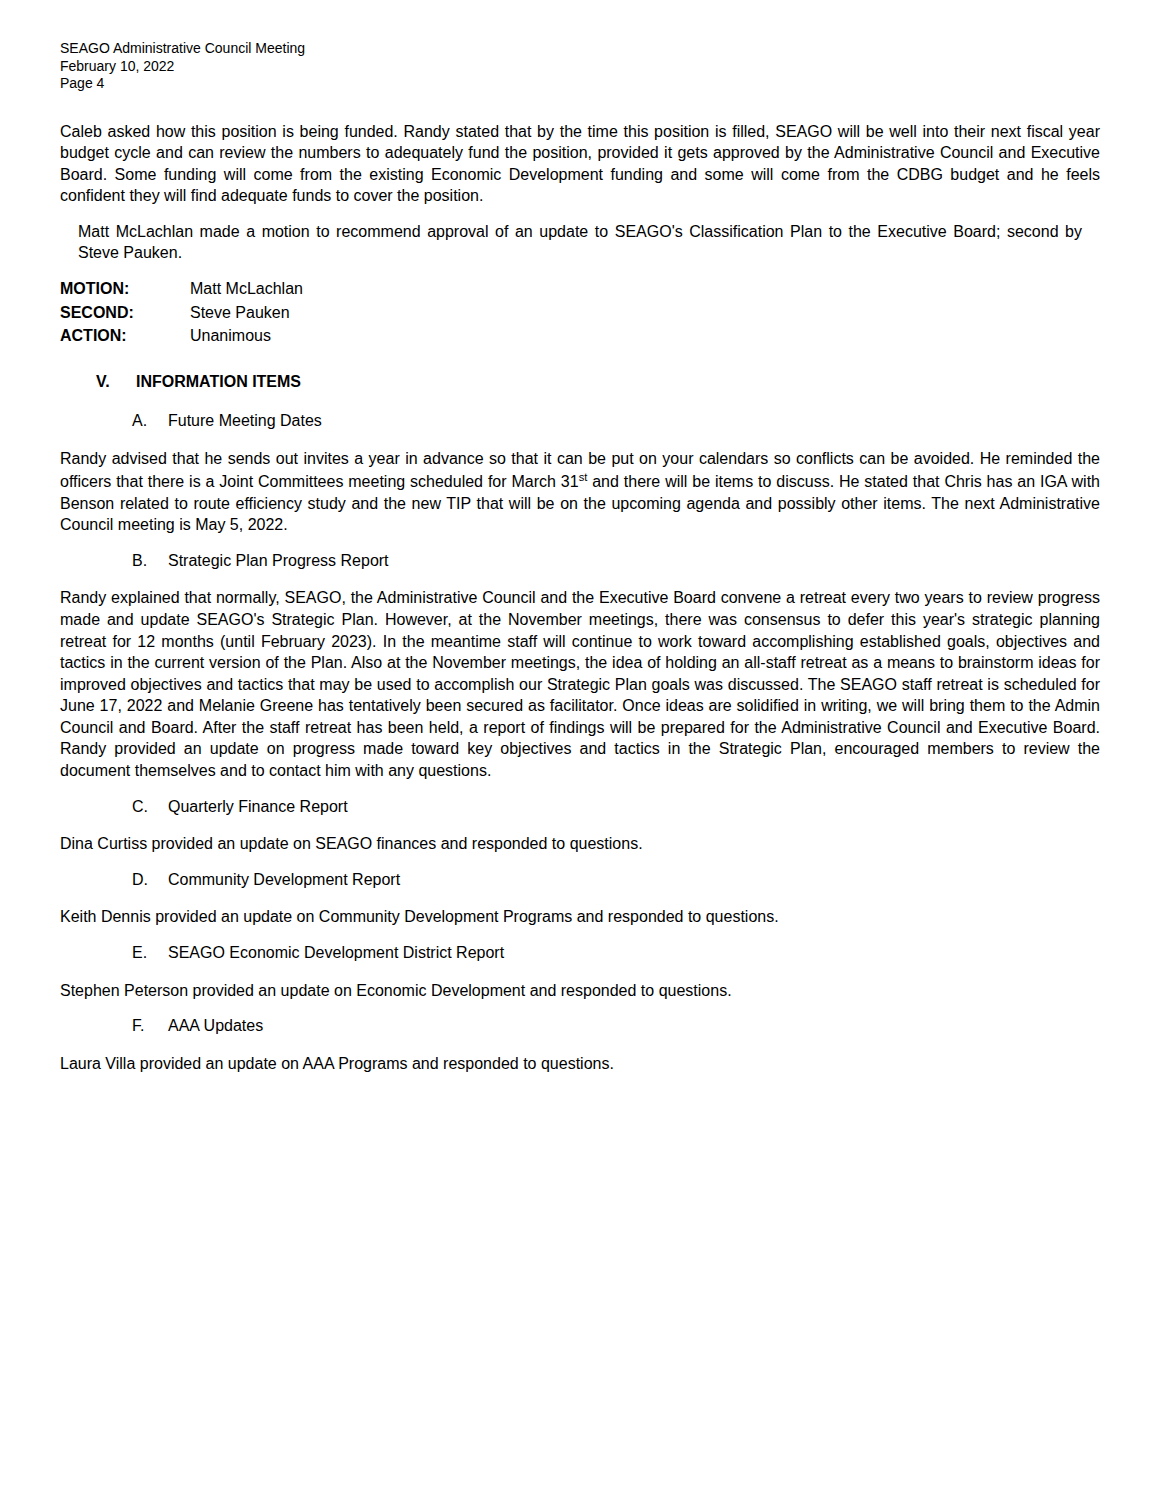SEAGO Administrative Council Meeting
February 10, 2022
Page 4
Caleb asked how this position is being funded. Randy stated that by the time this position is filled, SEAGO will be well into their next fiscal year budget cycle and can review the numbers to adequately fund the position, provided it gets approved by the Administrative Council and Executive Board. Some funding will come from the existing Economic Development funding and some will come from the CDBG budget and he feels confident they will find adequate funds to cover the position.
Matt McLachlan made a motion to recommend approval of an update to SEAGO's Classification Plan to the Executive Board; second by Steve Pauken.
| MOTION: | Matt McLachlan |
| SECOND: | Steve Pauken |
| ACTION: | Unanimous |
V. INFORMATION ITEMS
A. Future Meeting Dates
Randy advised that he sends out invites a year in advance so that it can be put on your calendars so conflicts can be avoided. He reminded the officers that there is a Joint Committees meeting scheduled for March 31st and there will be items to discuss. He stated that Chris has an IGA with Benson related to route efficiency study and the new TIP that will be on the upcoming agenda and possibly other items. The next Administrative Council meeting is May 5, 2022.
B. Strategic Plan Progress Report
Randy explained that normally, SEAGO, the Administrative Council and the Executive Board convene a retreat every two years to review progress made and update SEAGO's Strategic Plan. However, at the November meetings, there was consensus to defer this year's strategic planning retreat for 12 months (until February 2023). In the meantime staff will continue to work toward accomplishing established goals, objectives and tactics in the current version of the Plan. Also at the November meetings, the idea of holding an all-staff retreat as a means to brainstorm ideas for improved objectives and tactics that may be used to accomplish our Strategic Plan goals was discussed. The SEAGO staff retreat is scheduled for June 17, 2022 and Melanie Greene has tentatively been secured as facilitator. Once ideas are solidified in writing, we will bring them to the Admin Council and Board. After the staff retreat has been held, a report of findings will be prepared for the Administrative Council and Executive Board. Randy provided an update on progress made toward key objectives and tactics in the Strategic Plan, encouraged members to review the document themselves and to contact him with any questions.
C. Quarterly Finance Report
Dina Curtiss provided an update on SEAGO finances and responded to questions.
D. Community Development Report
Keith Dennis provided an update on Community Development Programs and responded to questions.
E. SEAGO Economic Development District Report
Stephen Peterson provided an update on Economic Development and responded to questions.
F. AAA Updates
Laura Villa provided an update on AAA Programs and responded to questions.